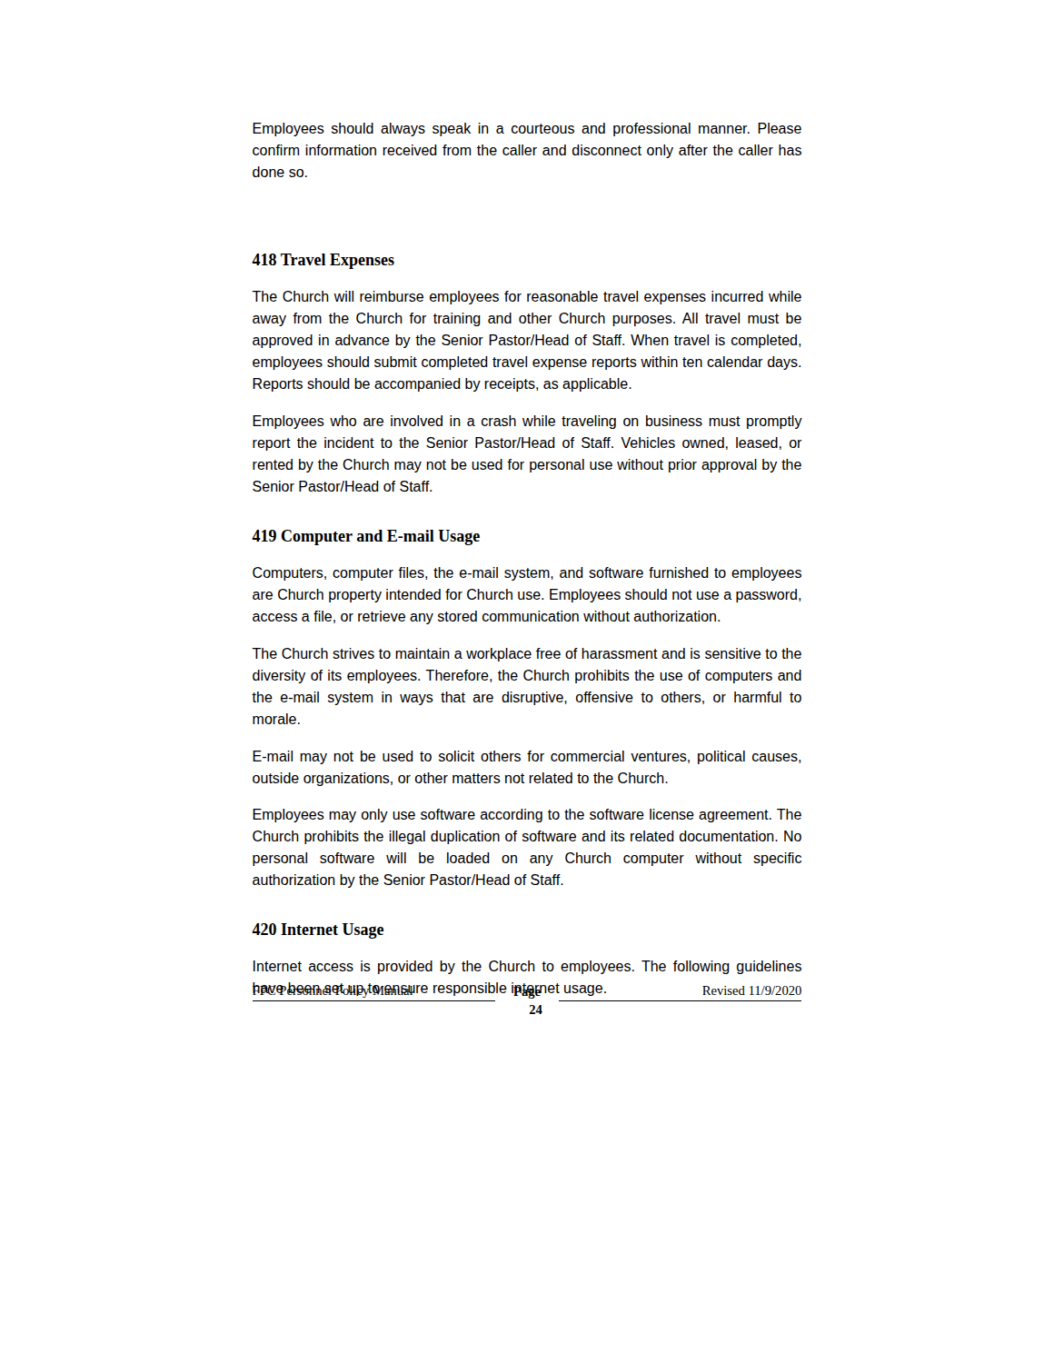Employees should always speak in a courteous and professional manner. Please confirm information received from the caller and disconnect only after the caller has done so.
418 Travel Expenses
The Church will reimburse employees for reasonable travel expenses incurred while away from the Church for training and other Church purposes. All travel must be approved in advance by the Senior Pastor/Head of Staff. When travel is completed, employees should submit completed travel expense reports within ten calendar days. Reports should be accompanied by receipts, as applicable.
Employees who are involved in a crash while traveling on business must promptly report the incident to the Senior Pastor/Head of Staff. Vehicles owned, leased, or rented by the Church may not be used for personal use without prior approval by the Senior Pastor/Head of Staff.
419 Computer and E-mail Usage
Computers, computer files, the e-mail system, and software furnished to employees are Church property intended for Church use. Employees should not use a password, access a file, or retrieve any stored communication without authorization.
The Church strives to maintain a workplace free of harassment and is sensitive to the diversity of its employees. Therefore, the Church prohibits the use of computers and the e-mail system in ways that are disruptive, offensive to others, or harmful to morale.
E-mail may not be used to solicit others for commercial ventures, political causes, outside organizations, or other matters not related to the Church.
Employees may only use software according to the software license agreement. The Church prohibits the illegal duplication of software and its related documentation. No personal software will be loaded on any Church computer without specific authorization by the Senior Pastor/Head of Staff.
420 Internet Usage
Internet access is provided by the Church to employees. The following guidelines have been set up to ensure responsible internet usage.
FPC Personnel Policy Manual
Page
Revised 11/9/2020
24